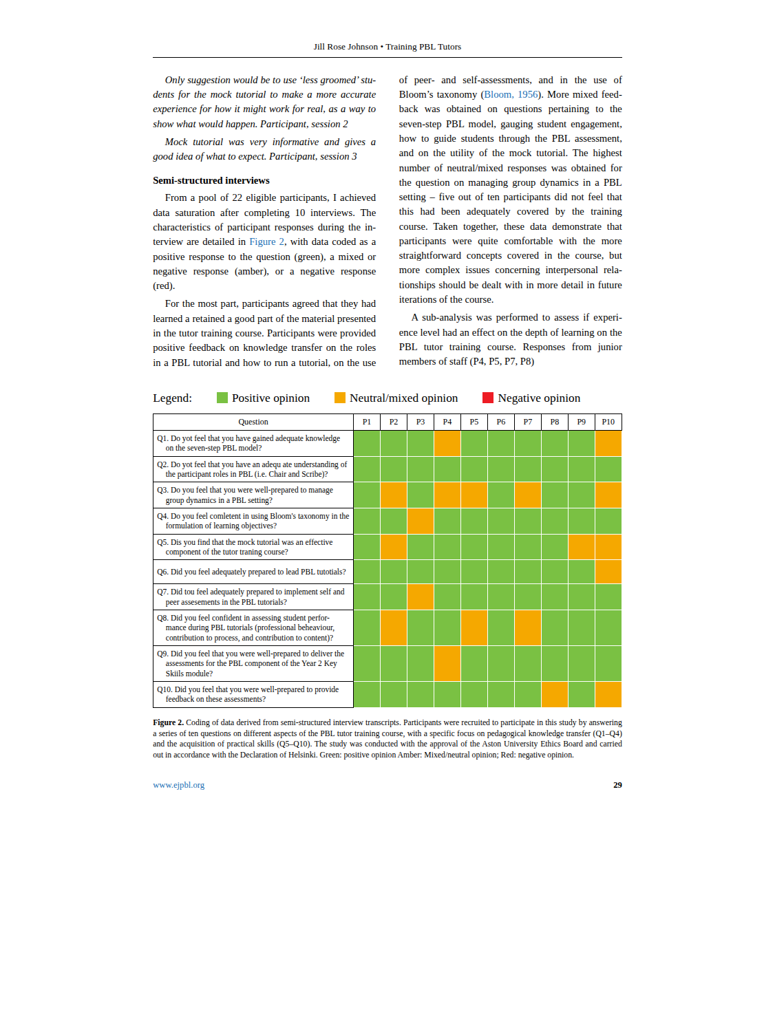Jill Rose Johnson • Training PBL Tutors
Only suggestion would be to use ‘less groomed’ students for the mock tutorial to make a more accurate experience for how it might work for real, as a way to show what would happen. Participant, session 2
Mock tutorial was very informative and gives a good idea of what to expect. Participant, session 3
Semi-structured interviews
From a pool of 22 eligible participants, I achieved data saturation after completing 10 interviews. The characteristics of participant responses during the interview are detailed in Figure 2, with data coded as a positive response to the question (green), a mixed or negative response (amber), or a negative response (red).
For the most part, participants agreed that they had learned a retained a good part of the material presented in the tutor training course. Participants were provided positive feedback on knowledge transfer on the roles in a PBL tutorial and how to run a tutorial, on the use of peer- and self-assessments, and in the use of Bloom’s taxonomy (Bloom, 1956). More mixed feedback was obtained on questions pertaining to the seven-step PBL model, gauging student engagement, how to guide students through the PBL assessment, and on the utility of the mock tutorial. The highest number of neutral/mixed responses was obtained for the question on managing group dynamics in a PBL setting – five out of ten participants did not feel that this had been adequately covered by the training course. Taken together, these data demonstrate that participants were quite comfortable with the more straightforward concepts covered in the course, but more complex issues concerning interpersonal relationships should be dealt with in more detail in future iterations of the course.
A sub-analysis was performed to assess if experience level had an effect on the depth of learning on the PBL tutor training course. Responses from junior members of staff (P4, P5, P7, P8)
Legend: Positive opinion Neutral/mixed opinion Negative opinion
| Question | P1 | P2 | P3 | P4 | P5 | P6 | P7 | P8 | P9 | P10 |
| --- | --- | --- | --- | --- | --- | --- | --- | --- | --- | --- |
| Q1. Do yot feel that you have gained adequate knowledge on the seven-step PBL model? | | | | | | | | | | |
| Q2. Do yot feel that you have an adequ ate understanding of the participant roles in PBL (i.e. Chair and Scribe)? | | | | | | | | | | |
| Q3. Do you feel that you were well-prepared to manage group dynamics in a PBL setting? | | | | | | | | | | |
| Q4. Do you feel comletent in using Bloom's taxonomy in the formulation of learning objectives? | | | | | | | | | | |
| Q5. Dis you find that the mock tutorial was an effective component of the tutor traning course? | | | | | | | | | | |
| Q6. Did you feel adequately prepared to lead PBL tutotials? | | | | | | | | | | |
| Q7. Did tou feel adequately prepared to implement self and peer assesements in the PBL tutorials? | | | | | | | | | | |
| Q8. Did you feel confident in assessing student perfor-mance during PBL tutorials (professional beheaviour, contribution to process, and contribution to content)? | | | | | | | | | | |
| Q9. Did you feel that you were well-prepared to deliver the assessments for the PBL component of the Year 2 Key Skiils module? | | | | | | | | | | |
| Q10. Did you feel that you were well-prepared to provide feedback on these assessments? | | | | | | | | | | |
Figure 2. Coding of data derived from semi-structured interview transcripts. Participants were recruited to participate in this study by answering a series of ten questions on different aspects of the PBL tutor training course, with a specific focus on pedagogical knowledge transfer (Q1–Q4) and the acquisition of practical skills (Q5–Q10). The study was conducted with the approval of the Aston University Ethics Board and carried out in accordance with the Declaration of Helsinki. Green: positive opinion Amber: Mixed/neutral opinion; Red: negative opinion.
www.ejpbl.org 29